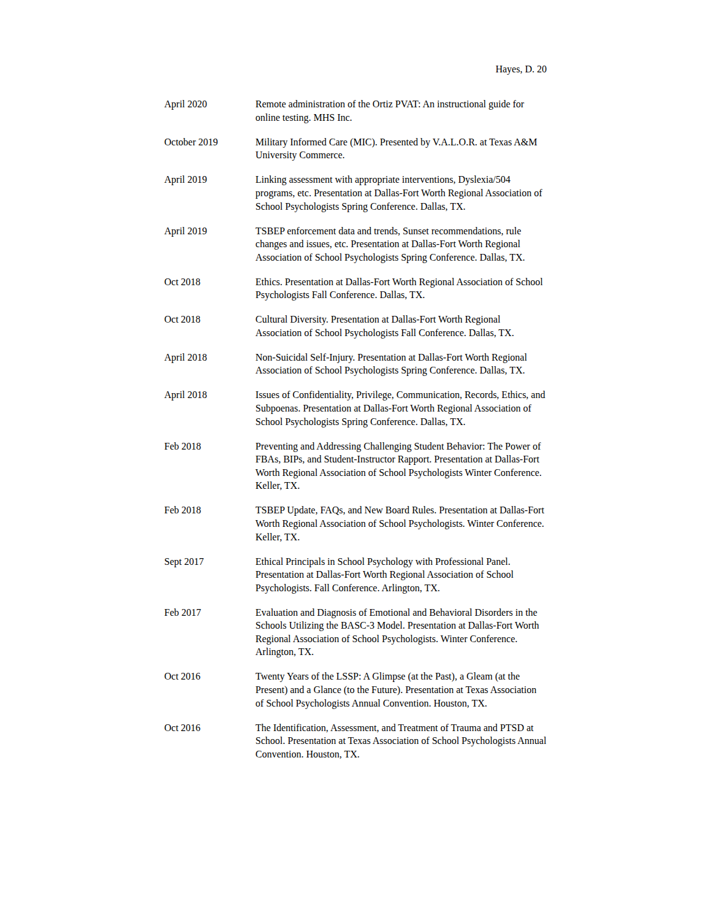Hayes, D. 20
April 2020
Remote administration of the Ortiz PVAT: An instructional guide for online testing. MHS Inc.
October 2019
Military Informed Care (MIC). Presented by V.A.L.O.R. at Texas A&M University Commerce.
April 2019
Linking assessment with appropriate interventions, Dyslexia/504 programs, etc. Presentation at Dallas-Fort Worth Regional Association of School Psychologists Spring Conference. Dallas, TX.
April 2019
TSBEP enforcement data and trends, Sunset recommendations, rule changes and issues, etc. Presentation at Dallas-Fort Worth Regional Association of School Psychologists Spring Conference. Dallas, TX.
Oct 2018
Ethics. Presentation at Dallas-Fort Worth Regional Association of School Psychologists Fall Conference. Dallas, TX.
Oct 2018
Cultural Diversity. Presentation at Dallas-Fort Worth Regional Association of School Psychologists Fall Conference. Dallas, TX.
April 2018
Non-Suicidal Self-Injury. Presentation at Dallas-Fort Worth Regional Association of School Psychologists Spring Conference. Dallas, TX.
April 2018
Issues of Confidentiality, Privilege, Communication, Records, Ethics, and Subpoenas. Presentation at Dallas-Fort Worth Regional Association of School Psychologists Spring Conference. Dallas, TX.
Feb 2018
Preventing and Addressing Challenging Student Behavior: The Power of FBAs, BIPs, and Student-Instructor Rapport. Presentation at Dallas-Fort Worth Regional Association of School Psychologists Winter Conference. Keller, TX.
Feb 2018
TSBEP Update, FAQs, and New Board Rules. Presentation at Dallas-Fort Worth Regional Association of School Psychologists. Winter Conference. Keller, TX.
Sept 2017
Ethical Principals in School Psychology with Professional Panel. Presentation at Dallas-Fort Worth Regional Association of School Psychologists. Fall Conference. Arlington, TX.
Feb 2017
Evaluation and Diagnosis of Emotional and Behavioral Disorders in the Schools Utilizing the BASC-3 Model. Presentation at Dallas-Fort Worth Regional Association of School Psychologists. Winter Conference. Arlington, TX.
Oct 2016
Twenty Years of the LSSP: A Glimpse (at the Past), a Gleam (at the Present) and a Glance (to the Future). Presentation at Texas Association of School Psychologists Annual Convention. Houston, TX.
Oct 2016
The Identification, Assessment, and Treatment of Trauma and PTSD at School. Presentation at Texas Association of School Psychologists Annual Convention. Houston, TX.